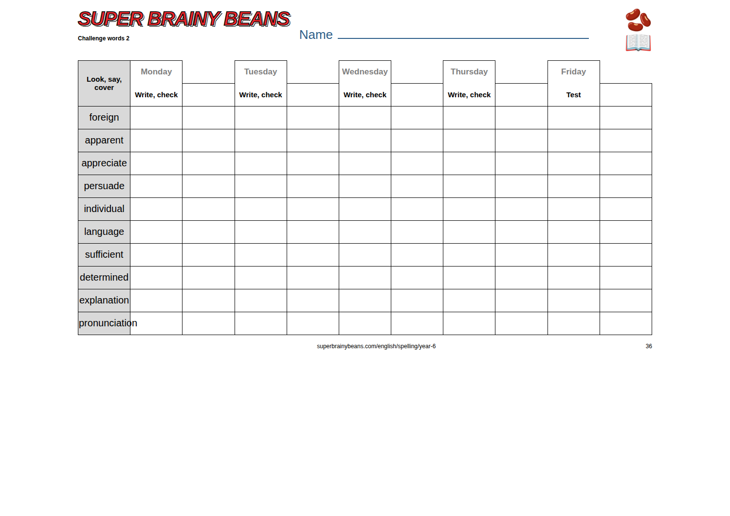SUPER BRAINY BEANS
Challenge words 2
Name
🫘📖
| Look, say, cover | Monday | | Tuesday | | Wednesday | | Thursday | | Friday | |
| --- | --- | --- | --- | --- | --- | --- | --- | --- | --- | --- |
| Write, check | | Write, check | | Write, check | | Write, check | | Test | |
| foreign | | | | | | | | | | |
| apparent | | | | | | | | | | |
| appreciate | | | | | | | | | | |
| persuade | | | | | | | | | | |
| individual | | | | | | | | | | |
| language | | | | | | | | | | |
| sufficient | | | | | | | | | | |
| determined | | | | | | | | | | |
| explanation | | | | | | | | | | |
| pronunciation | | | | | | | | | | |
superbrainybeans.com/english/spelling/year-6
36